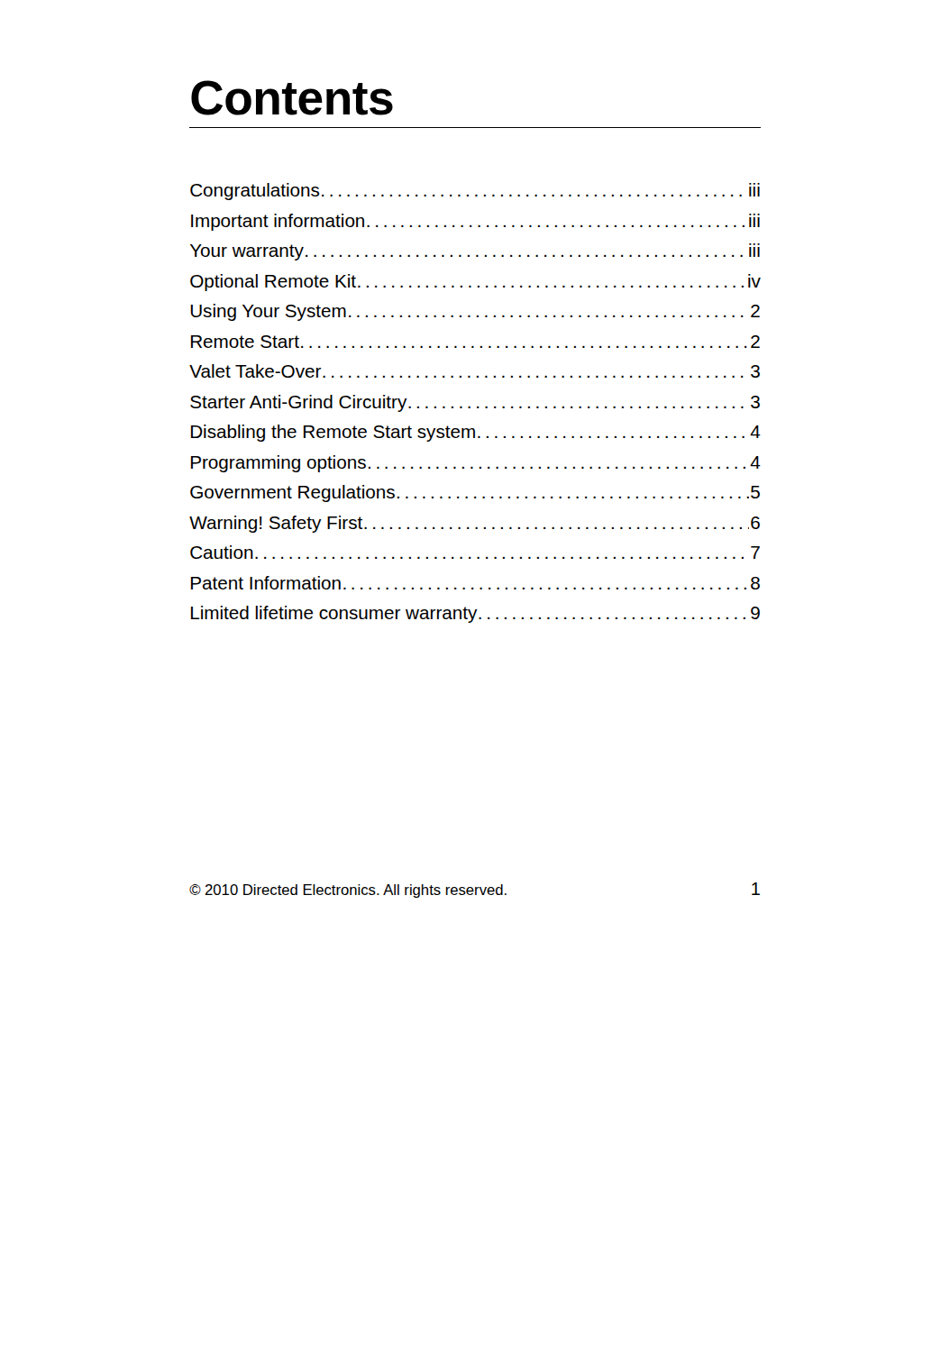Contents
Congratulations ................................................................................................... iii
Important information ................................................................................................... iii
Your warranty ................................................................................................... iii
Optional Remote Kit ................................................................................................... iv
Using Your System ................................................................................................... 2
Remote Start ................................................................................................... 2
Valet Take-Over ................................................................................................... 3
Starter Anti-Grind Circuitry ................................................................................................... 3
Disabling the Remote Start system ................................................................................................... 4
Programming options ................................................................................................... 4
Government Regulations ................................................................................................... 5
Warning! Safety First ................................................................................................... 6
Caution ................................................................................................... 7
Patent Information ................................................................................................... 8
Limited lifetime consumer warranty ................................................................................................... 9
© 2010 Directed Electronics. All rights reserved. 1